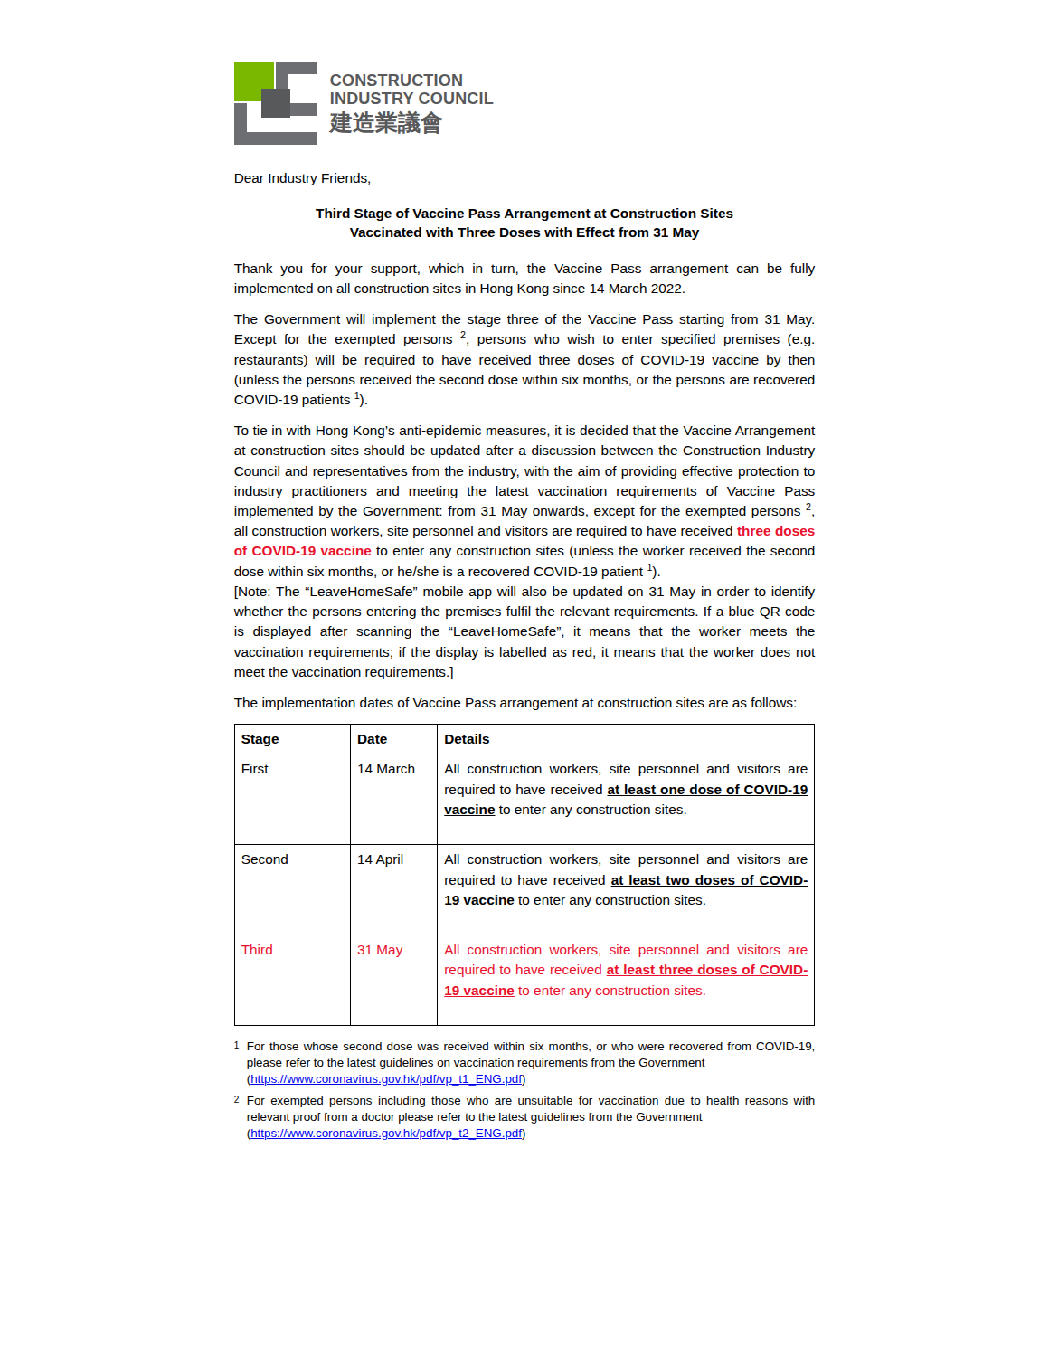CONSTRUCTION
INDUSTRY COUNCIL
建造業議會
Dear Industry Friends,
Third Stage of Vaccine Pass Arrangement at Construction Sites
Vaccinated with Three Doses with Effect from 31 May
Thank you for your support, which in turn, the Vaccine Pass arrangement can be fully implemented on all construction sites in Hong Kong since 14 March 2022.
The Government will implement the stage three of the Vaccine Pass starting from 31 May. Except for the exempted persons 2, persons who wish to enter specified premises (e.g. restaurants) will be required to have received three doses of COVID-19 vaccine by then (unless the persons received the second dose within six months, or the persons are recovered COVID-19 patients 1).
To tie in with Hong Kong’s anti-epidemic measures, it is decided that the Vaccine Arrangement at construction sites should be updated after a discussion between the Construction Industry Council and representatives from the industry, with the aim of providing effective protection to industry practitioners and meeting the latest vaccination requirements of Vaccine Pass implemented by the Government: from 31 May onwards, except for the exempted persons 2, all construction workers, site personnel and visitors are required to have received three doses of COVID-19 vaccine to enter any construction sites (unless the worker received the second dose within six months, or he/she is a recovered COVID-19 patient 1).
[Note: The “LeaveHomeSafe” mobile app will also be updated on 31 May in order to identify whether the persons entering the premises fulfil the relevant requirements. If a blue QR code is displayed after scanning the “LeaveHomeSafe”, it means that the worker meets the vaccination requirements; if the display is labelled as red, it means that the worker does not meet the vaccination requirements.]
The implementation dates of Vaccine Pass arrangement at construction sites are as follows:
| Stage | Date | Details |
| --- | --- | --- |
| First | 14 March | All construction workers, site personnel and visitors are required to have received at least one dose of COVID-19 vaccine to enter any construction sites. |
| Second | 14 April | All construction workers, site personnel and visitors are required to have received at least two doses of COVID-19 vaccine to enter any construction sites. |
| Third | 31 May | All construction workers, site personnel and visitors are required to have received at least three doses of COVID-19 vaccine to enter any construction sites. |
1
For those whose second dose was received within six months, or who were recovered from COVID-19, please refer to the latest guidelines on vaccination requirements from the Government
(https://www.coronavirus.gov.hk/pdf/vp_t1_ENG.pdf)
2
For exempted persons including those who are unsuitable for vaccination due to health reasons with relevant proof from a doctor please refer to the latest guidelines from the Government
(https://www.coronavirus.gov.hk/pdf/vp_t2_ENG.pdf)